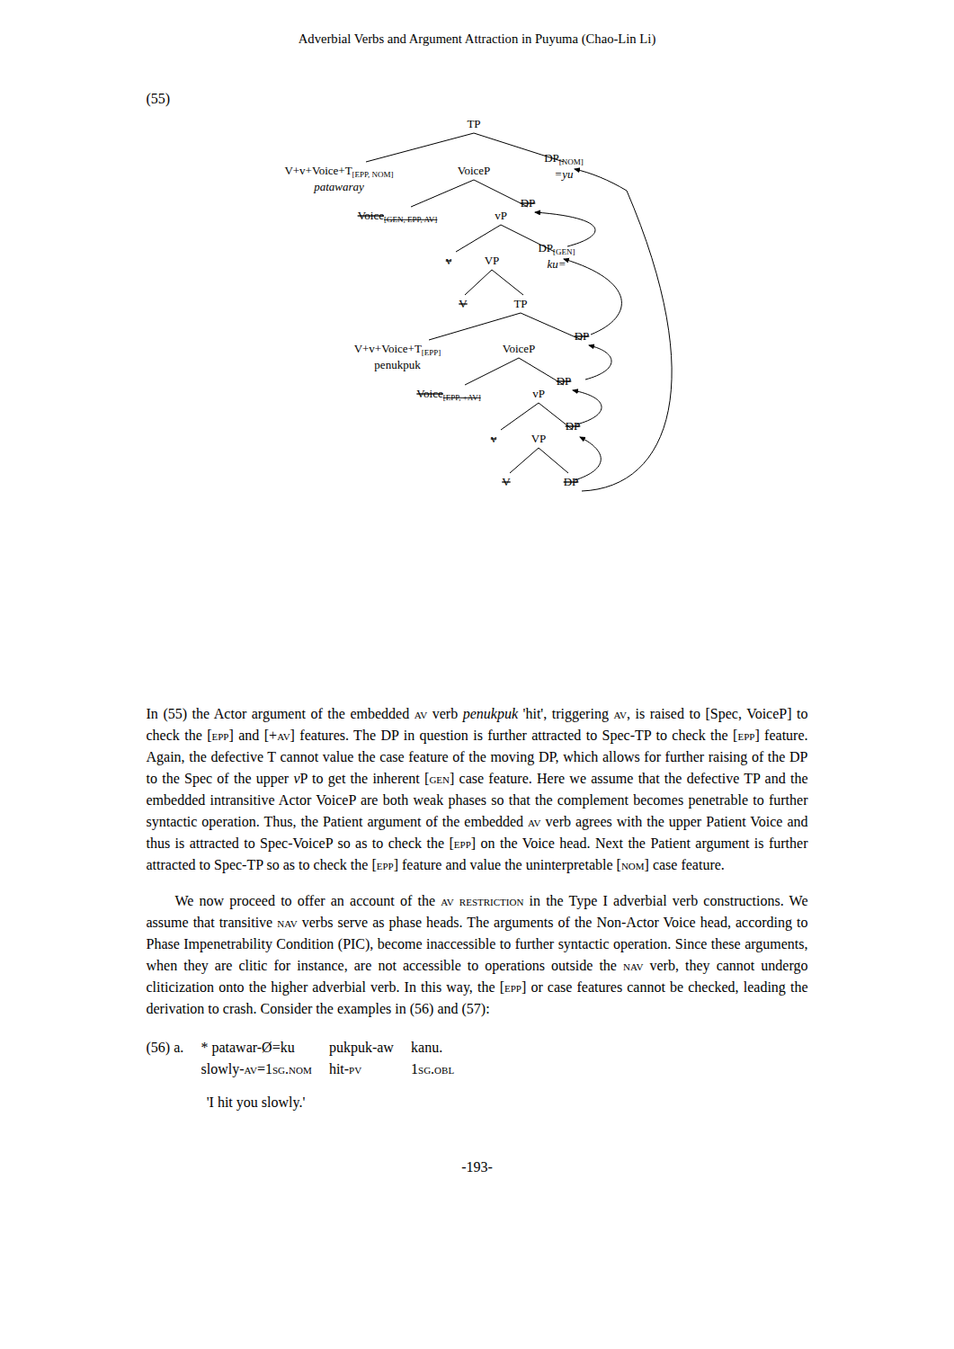Adverbial Verbs and Argument Attraction in Puyuma (Chao-Lin Li)
(55)
Syntactic tree for example (55) A nested tree diagram showing TP over VoiceP over vP over VP, with an embedded TP containing VoiceP, vP and VP; arrows indicate DP movement from lower positions to higher specifier positions. TP V+v+Voice+T[EPP, NOM] VoiceP DP[NOM] =yu patawaray Voice[GEN, EPP, AV] vP DP v VP DP[GEN] ku= V TP V+v+Voice+T[EPP] penukpuk VoiceP DP Voice[EPP, +AV] vP DP v VP DP V DP
In (55) the Actor argument of the embedded av verb penukpuk 'hit', triggering av, is raised to [Spec, VoiceP] to check the [epp] and [+av] features. The DP in question is further attracted to Spec-TP to check the [epp] feature. Again, the defective T cannot value the case feature of the moving DP, which allows for further raising of the DP to the Spec of the upper v P to get the inherent [gen] case feature. Here we assume that the defective TP and the embedded intransitive Actor VoiceP are both weak phases so that the complement becomes penetrable to further syntactic operation. Thus, the Patient argument of the embedded av verb agrees with the upper Patient Voice and thus is attracted to Spec-VoiceP so as to check the [epp] on the Voice head. Next the Patient argument is further attracted to Spec-TP so as to check the [epp] feature and value the uninterpretable [nom] case feature.
We now proceed to offer an account of the av restriction in the Type I adverbial verb constructions. We assume that transitive nav verbs serve as phase heads. The arguments of the Non-Actor Voice head, according to Phase Impenetrability Condition (PIC), become inaccessible to further syntactic operation. Since these arguments, when they are clitic for instance, are not accessible to operations outside the nav verb, they cannot undergo cliticization onto the higher adverbial verb. In this way, the [epp] or case features cannot be checked, leading the derivation to crash. Consider the examples in (56) and (57):
| (56) a. | * patawar-Ø=ku | pukpuk-aw | kanu. |
| | slowly- av =1 sg.nom | hit- pv | 1 sg.obl |
'I hit you slowly.'
-193-